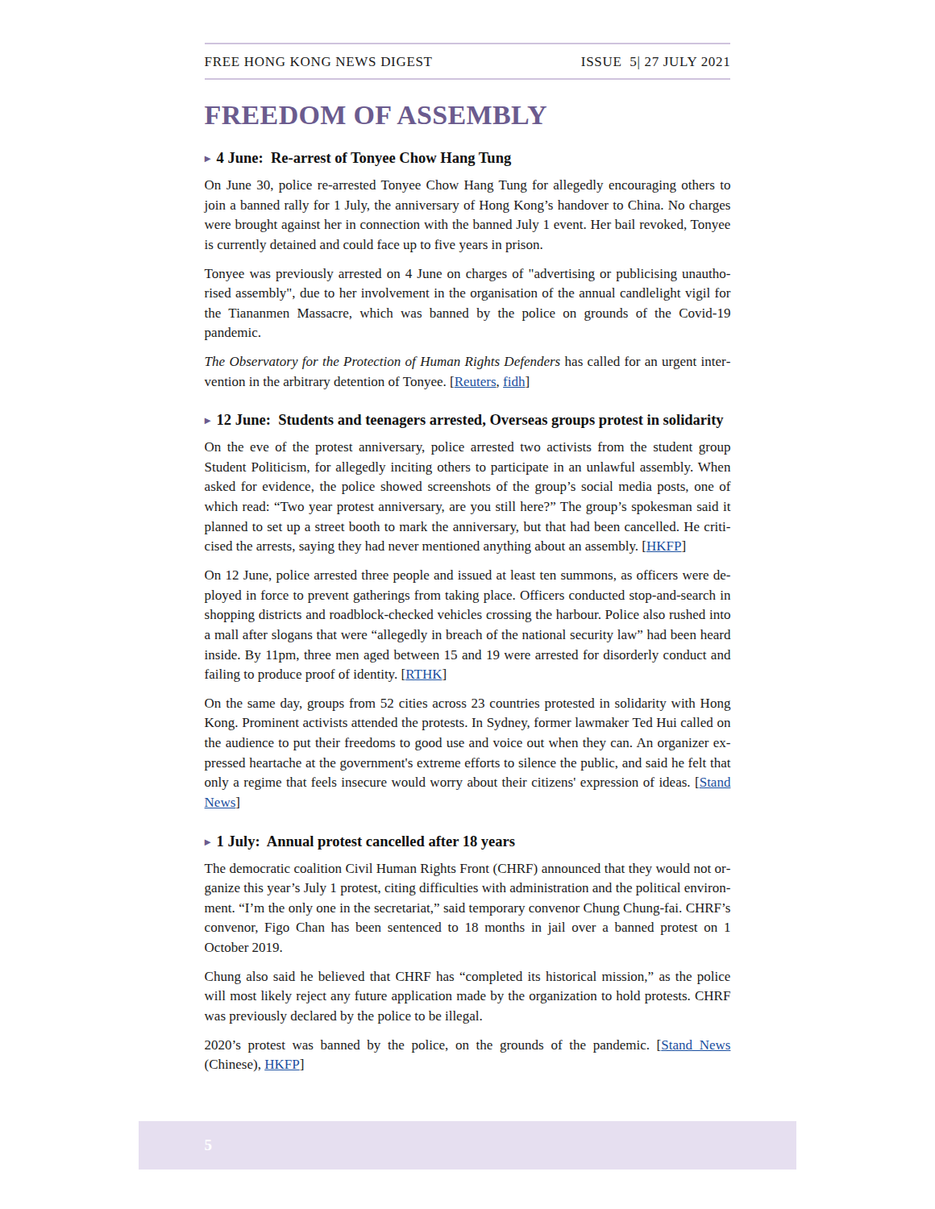Free Hong Kong News Digest
Issue 5| 27 July 2021
Freedom of Assembly
4 June: Re-arrest of Tonyee Chow Hang Tung
On June 30, police re-arrested Tonyee Chow Hang Tung for allegedly encouraging others to join a banned rally for 1 July, the anniversary of Hong Kong’s handover to China. No charges were brought against her in connection with the banned July 1 event. Her bail revoked, Tonyee is currently detained and could face up to five years in prison.
Tonyee was previously arrested on 4 June on charges of "advertising or publicising unauthorised assembly", due to her involvement in the organisation of the annual candlelight vigil for the Tiananmen Massacre, which was banned by the police on grounds of the Covid-19 pandemic.
The Observatory for the Protection of Human Rights Defenders has called for an urgent intervention in the arbitrary detention of Tonyee. [Reuters, fidh]
12 June: Students and teenagers arrested, Overseas groups protest in solidarity
On the eve of the protest anniversary, police arrested two activists from the student group Student Politicism, for allegedly inciting others to participate in an unlawful assembly. When asked for evidence, the police showed screenshots of the group’s social media posts, one of which read: “Two year protest anniversary, are you still here?” The group’s spokesman said it planned to set up a street booth to mark the anniversary, but that had been cancelled. He criticised the arrests, saying they had never mentioned anything about an assembly. [HKFP]
On 12 June, police arrested three people and issued at least ten summons, as officers were deployed in force to prevent gatherings from taking place. Officers conducted stop-and-search in shopping districts and roadblock-checked vehicles crossing the harbour. Police also rushed into a mall after slogans that were “allegedly in breach of the national security law” had been heard inside. By 11pm, three men aged between 15 and 19 were arrested for disorderly conduct and failing to produce proof of identity. [RTHK]
On the same day, groups from 52 cities across 23 countries protested in solidarity with Hong Kong. Prominent activists attended the protests. In Sydney, former lawmaker Ted Hui called on the audience to put their freedoms to good use and voice out when they can. An organizer expressed heartache at the government's extreme efforts to silence the public, and said he felt that only a regime that feels insecure would worry about their citizens' expression of ideas. [Stand News]
1 July: Annual protest cancelled after 18 years
The democratic coalition Civil Human Rights Front (CHRF) announced that they would not organize this year’s July 1 protest, citing difficulties with administration and the political environment. “I’m the only one in the secretariat,” said temporary convenor Chung Chung-fai. CHRF’s convenor, Figo Chan has been sentenced to 18 months in jail over a banned protest on 1 October 2019.
Chung also said he believed that CHRF has “completed its historical mission,” as the police will most likely reject any future application made by the organization to hold protests. CHRF was previously declared by the police to be illegal.
2020’s protest was banned by the police, on the grounds of the pandemic. [Stand News (Chinese), HKFP]
5